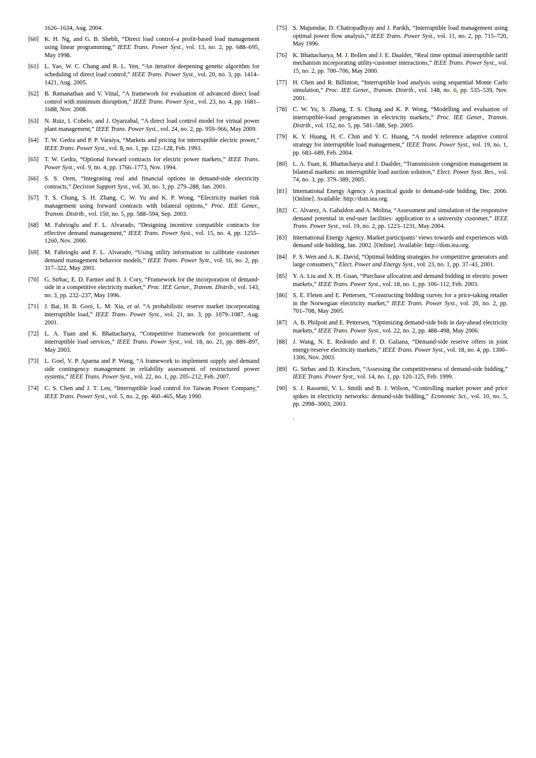1626–1634, Aug. 2004.
[60] K. H. Ng, and G. B. Sheblt, “Direct load control–a profit-based load management using linear programming,” IEEE Trans. Power Syst., vol. 13, no. 2, pp. 688–695, May 1998.
[61] L. Yao, W. C. Chang and R. L. Yen, “An iterative deepening genetic algorithm for scheduling of direct load control,” IEEE Trans. Power Syst., vol. 20, no. 3, pp. 1414–1421, Aug. 2005.
[62] B. Ramanathan and V. Vittal, “A framework for evaluation of advanced direct load control with minimum disruption,” IEEE Trans. Power Syst., vol. 23, no. 4, pp. 1681–1688, Nov. 2008.
[63] N. Ruiz, I. Cobelo, and J. Oyarzabal, “A direct load control model for virtual power plant management,” IEEE Trans. Power Syst., vol. 24, no. 2, pp. 959–966, May 2009.
[64] T. W. Gedra and P. P. Varaiya, “Markets and pricing for interruptible electric power,” IEEE Trans. Power Syst., vol. 8, no. 1, pp. 122–128, Feb. 1993.
[65] T. W. Gedra, “Optional forward contracts for electric power markets,” IEEE Trans. Power Syst., vol. 9, no. 4, pp. 1766–1773, Nov. 1994.
[66] S. S. Oren, “Integrating real and financial options in demand-side electricity contracts,” Decision Support Syst., vol. 30, no. 3, pp. 279–288, Jan. 2001.
[67] T. S. Chung, S. H. Zhang, C. W. Yu and K. P. Wong, “Electricity market risk management using forward contracts with bilateral options,” Proc. IEE Gener., Transm. Distrib., vol. 150, no. 5, pp. 588–594, Sep. 2003.
[68] M. Fahrioglu and F. L. Alvarado, “Designing incentive compatible contracts for effective demand management,” IEEE Trans. Power Syst., vol. 15, no. 4, pp. 1255–1260, Nov. 2000.
[69] M. Fahrioglu and F. L. Alvarado, “Using utility information to calibrate customer demand management behavior models,” IEEE Trans. Power Syst., vol. 16, no. 2, pp. 317–322, May 2001.
[70] G. Strbac, E. D. Farmer and B. J. Cory, “Framework for the incorporation of demand-side in a competitive electricity market,” Proc. IEE Gener., Transm. Distrib., vol. 143, no. 3, pp. 232–237, May 1996.
[71] J. Bai, H. B. Gooi, L. M. Xia, et al. “A probabilistic reserve market incorporating interruptible load,” IEEE Trans. Power Syst., vol. 21, no. 3, pp. 1079–1087, Aug. 2001.
[72] L. A. Tuan and K. Bhattacharya, “Competitive framework for procurement of interruptible load services,” IEEE Trans. Power Syst., vol. 18, no. 21, pp. 889–897, May 2003.
[73] L. Goel, V. P. Aparna and P. Wang, “A framework to implement supply and demand side contingency management in reliability assessment of restructured power systems,” IEEE Trans. Power Syst., vol. 22, no. 1, pp. 205–212, Feb. 2007.
[74] C. S. Chen and J. T. Leu, “Interruptible load control for Taiwan Power Company,” IEEE Trans. Power Syst., vol. 5, no. 2, pp. 460–465, May 1990.
[75] S. Majumdar, D. Chattopadhyay and J. Parikh, “Interruptible load management using optimal power flow analysis,” IEEE Trans. Power Syst., vol. 11, no. 2, pp. 715–720, May 1996.
[76] K. Bhattacharya, M. J. Bollen and J. E. Daalder, “Real time optimal interruptible tariff mechanism incorporating utility-customer interactions,” IEEE Trans. Power Syst., vol. 15, no. 2, pp. 700–706, May 2000.
[77] H. Chen and R. Billinton, “Interruptible load analysis using sequential Monte Carlo simulation,” Proc. IEE Gener., Transm. Distrib., vol. 148, no. 6, pp. 535–539, Nov. 2001.
[78] C. W. Yu, S. Zhang, T. S. Chung and K. P. Wong, “Modelling and evaluation of interruptible-load programmes in electricity markets,” Proc. IEE Gener., Transm. Distrib., vol. 152, no. 5, pp. 581–588, Sep. 2005.
[79] K. Y. Huang, H. C. Chin and Y. C. Huang, “A model reference adaptive control strategy for interruptible load management,” IEEE Trans. Power Syst., vol. 19, no. 1, pp. 683–689, Feb. 2004.
[80] L. A. Tuan, K. Bhattacharya and J. Daalder, “Transmission congestion management in bilateral markets: an interruptible load auction solution,” Elect. Power Syst. Res., vol. 74, no. 3, pp. 379–389, 2005.
[81] International Energy Agency. A practical guide to demand-side bidding, Dec. 2006. [Online]. Available: http://dsm.iea.org.
[82] C. Alvarez, A. Gabaldon and A. Molina, “Assessment and simulation of the responsive demand potential in end-user facilities: application to a university customer,” IEEE Trans. Power Syst., vol. 19, no. 2, pp. 1223–1231, May 2004.
[83] International Energy Agency. Market participants’ views towards and experiences with demand side bidding, Jan. 2002. [Online]. Available: http://dsm.iea.org.
[84] F. S. Wen and A. K. David, “Optimal bidding strategies for competitive generators and large consumers,” Elect. Power and Energy Syst., vol. 23, no. 1, pp. 37–43, 2001.
[85] Y. A. Liu and X. H. Guan, “Purchase allocation and demand bidding in electric power markets,” IEEE Trans. Power Syst., vol. 18, no. 1, pp. 106–112, Feb. 2003.
[86] S. E. Fleten and E. Pettersen, “Constructing bidding curves for a price-taking retailer in the Norwegian electricity market,” IEEE Trans. Power Syst., vol. 20, no. 2, pp. 701–708, May 2005.
[87] A. B. Philpott and E. Pettersen, “Optimizing demand-side bids in day-ahead electricity markets,” IEEE Trans. Power Syst., vol. 22, no. 2, pp. 488–498, May 2006.
[88] J. Wang, N. E. Redondo and F. D. Galiana, “Demand-side reserve offers in joint energy/reserve electricity markets,” IEEE Trans. Power Syst., vol. 18, no. 4, pp. 1300–1306, Nov. 2003.
[89] G. Strbac and D. Kirschen, “Assessing the competitiveness of demand-side bidding,” IEEE Trans. Power Syst., vol. 14, no. 1, pp. 120–125, Feb. 1999.
[90] S. J. Rassenti, V. L. Smith and B. J. Wilson, “Controlling market power and price spikes in electricity networks: demand-side bidding,” Economic Sci., vol. 10, no. 5, pp. 2998–3003, 2003.
.